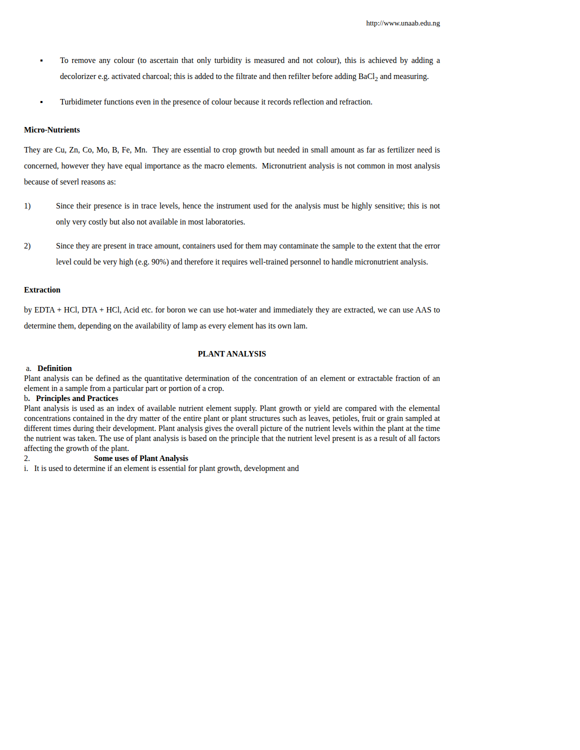http://www.unaab.edu.ng
To remove any colour (to ascertain that only turbidity is measured and not colour), this is achieved by adding a decolorizer e.g. activated charcoal; this is added to the filtrate and then refilter before adding BaCl2 and measuring.
Turbidimeter functions even in the presence of colour because it records reflection and refraction.
Micro-Nutrients
They are Cu, Zn, Co, Mo, B, Fe, Mn. They are essential to crop growth but needed in small amount as far as fertilizer need is concerned, however they have equal importance as the macro elements. Micronutrient analysis is not common in most analysis because of severl reasons as:
1) Since their presence is in trace levels, hence the instrument used for the analysis must be highly sensitive; this is not only very costly but also not available in most laboratories.
2) Since they are present in trace amount, containers used for them may contaminate the sample to the extent that the error level could be very high (e.g. 90%) and therefore it requires well-trained personnel to handle micronutrient analysis.
Extraction
by EDTA + HCl, DTA + HCl, Acid etc. for boron we can use hot-water and immediately they are extracted, we can use AAS to determine them, depending on the availability of lamp as every element has its own lam.
PLANT ANALYSIS
a. Definition
Plant analysis can be defined as the quantitative determination of the concentration of an element or extractable fraction of an element in a sample from a particular part or portion of a crop.
b. Principles and Practices
Plant analysis is used as an index of available nutrient element supply. Plant growth or yield are compared with the elemental concentrations contained in the dry matter of the entire plant or plant structures such as leaves, petioles, fruit or grain sampled at different times during their development. Plant analysis gives the overall picture of the nutrient levels within the plant at the time the nutrient was taken. The use of plant analysis is based on the principle that the nutrient level present is as a result of all factors affecting the growth of the plant.
2. Some uses of Plant Analysis
i. It is used to determine if an element is essential for plant growth, development and